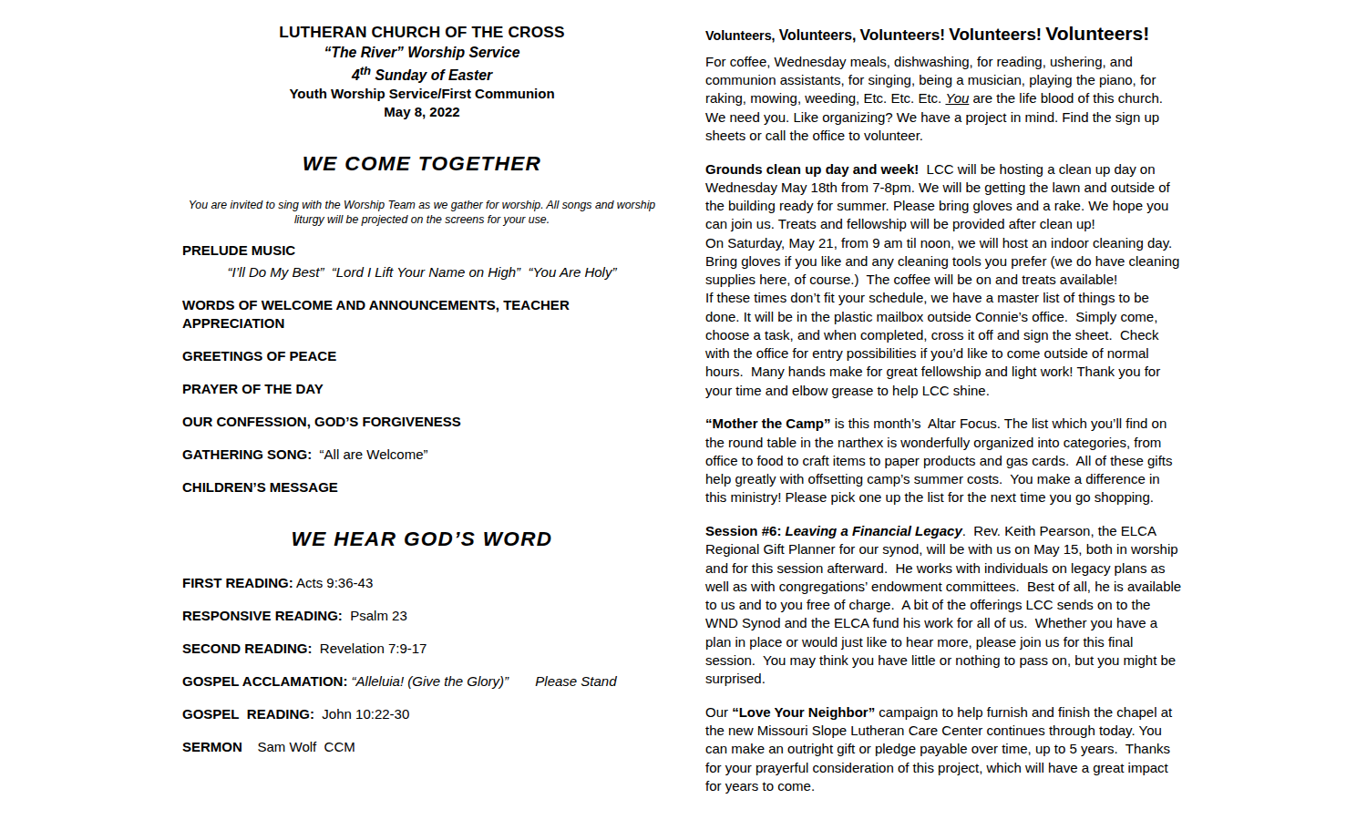LUTHERAN CHURCH OF THE CROSS
“The River” Worship Service
4th Sunday of Easter
Youth Worship Service/First Communion
May 8, 2022
We Come Together
You are invited to sing with the Worship Team as we gather for worship. All songs and worship liturgy will be projected on the screens for your use.
PRELUDE MUSIC
“I’ll Do My Best” “Lord I Lift Your Name on High” “You Are Holy”
WORDS OF WELCOME AND ANNOUNCEMENTS, TEACHER APPRECIATION
GREETINGS OF PEACE
PRAYER OF THE DAY
OUR CONFESSION, GOD’S FORGIVENESS
GATHERING SONG: “All are Welcome”
CHILDREN’S MESSAGE
We Hear God’s Word
FIRST READING: Acts 9:36-43
RESPONSIVE READING: Psalm 23
SECOND READING: Revelation 7:9-17
GOSPEL ACCLAMATION: “Alleluia! (Give the Glory)” Please Stand
GOSPEL READING: John 10:22-30
SERMON Sam Wolf CCM
Volunteers, Volunteers, Volunteers! Volunteers! Volunteers!
For coffee, Wednesday meals, dishwashing, for reading, ushering, and communion assistants, for singing, being a musician, playing the piano, for raking, mowing, weeding, Etc. Etc. Etc. You are the life blood of this church. We need you. Like organizing? We have a project in mind. Find the sign up sheets or call the office to volunteer.
Grounds clean up day and week! LCC will be hosting a clean up day on Wednesday May 18th from 7-8pm. We will be getting the lawn and outside of the building ready for summer. Please bring gloves and a rake. We hope you can join us. Treats and fellowship will be provided after clean up!
On Saturday, May 21, from 9 am til noon, we will host an indoor cleaning day. Bring gloves if you like and any cleaning tools you prefer (we do have cleaning supplies here, of course.) The coffee will be on and treats available!
If these times don’t fit your schedule, we have a master list of things to be done. It will be in the plastic mailbox outside Connie’s office. Simply come, choose a task, and when completed, cross it off and sign the sheet. Check with the office for entry possibilities if you’d like to come outside of normal hours. Many hands make for great fellowship and light work! Thank you for your time and elbow grease to help LCC shine.
“Mother the Camp” is this month’s Altar Focus. The list which you’ll find on the round table in the narthex is wonderfully organized into categories, from office to food to craft items to paper products and gas cards. All of these gifts help greatly with offsetting camp’s summer costs. You make a difference in this ministry! Please pick one up the list for the next time you go shopping.
Session #6: Leaving a Financial Legacy. Rev. Keith Pearson, the ELCA Regional Gift Planner for our synod, will be with us on May 15, both in worship and for this session afterward. He works with individuals on legacy plans as well as with congregations’ endowment committees. Best of all, he is available to us and to you free of charge. A bit of the offerings LCC sends on to the WND Synod and the ELCA fund his work for all of us. Whether you have a plan in place or would just like to hear more, please join us for this final session. You may think you have little or nothing to pass on, but you might be surprised.
Our “Love Your Neighbor” campaign to help furnish and finish the chapel at the new Missouri Slope Lutheran Care Center continues through today. You can make an outright gift or pledge payable over time, up to 5 years. Thanks for your prayerful consideration of this project, which will have a great impact for years to come.